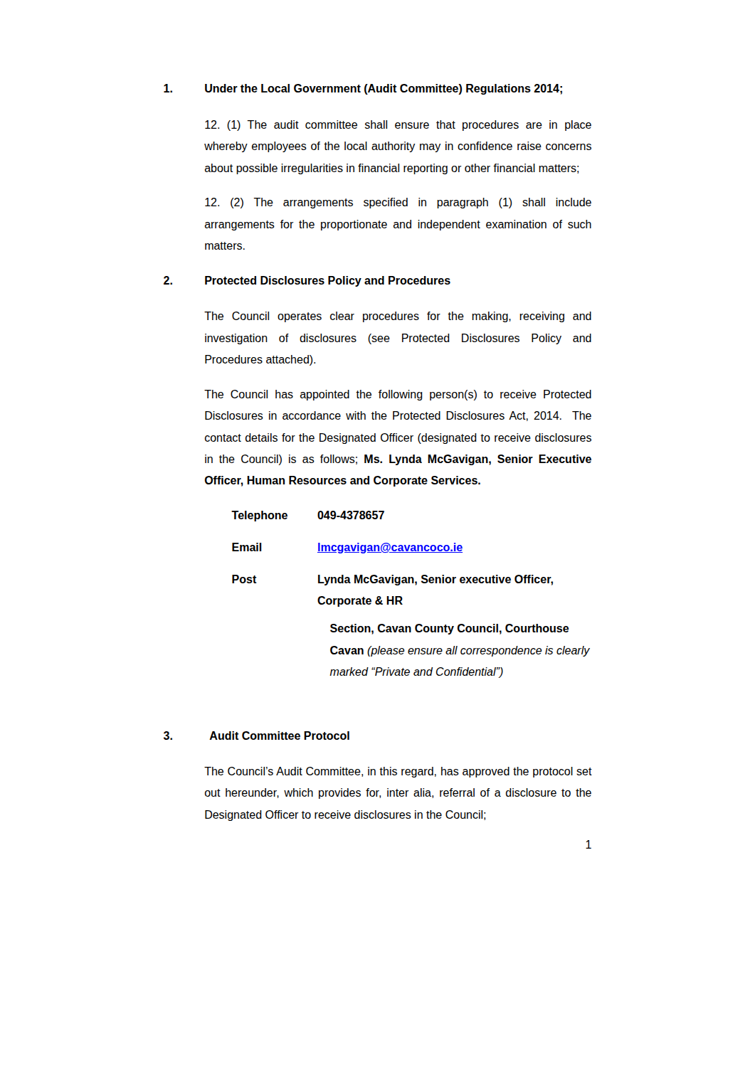1.
Under the Local Government (Audit Committee) Regulations 2014;
12. (1) The audit committee shall ensure that procedures are in place whereby employees of the local authority may in confidence raise concerns about possible irregularities in financial reporting or other financial matters;
12. (2) The arrangements specified in paragraph (1) shall include arrangements for the proportionate and independent examination of such matters.
2.
Protected Disclosures Policy and Procedures
The Council operates clear procedures for the making, receiving and investigation of disclosures (see Protected Disclosures Policy and Procedures attached).
The Council has appointed the following person(s) to receive Protected Disclosures in accordance with the Protected Disclosures Act, 2014. The contact details for the Designated Officer (designated to receive disclosures in the Council) is as follows; Ms. Lynda McGavigan, Senior Executive Officer, Human Resources and Corporate Services.
| Telephone | 049-4378657 |
| Email | lmcgavigan@cavancoco.ie |
| Post | Lynda McGavigan, Senior executive Officer, Corporate & HR Section, Cavan County Council, Courthouse Cavan (please ensure all correspondence is clearly marked “Private and Confidential”) |
3.
Audit Committee Protocol
The Council’s Audit Committee, in this regard, has approved the protocol set out hereunder, which provides for, inter alia, referral of a disclosure to the Designated Officer to receive disclosures in the Council;
1